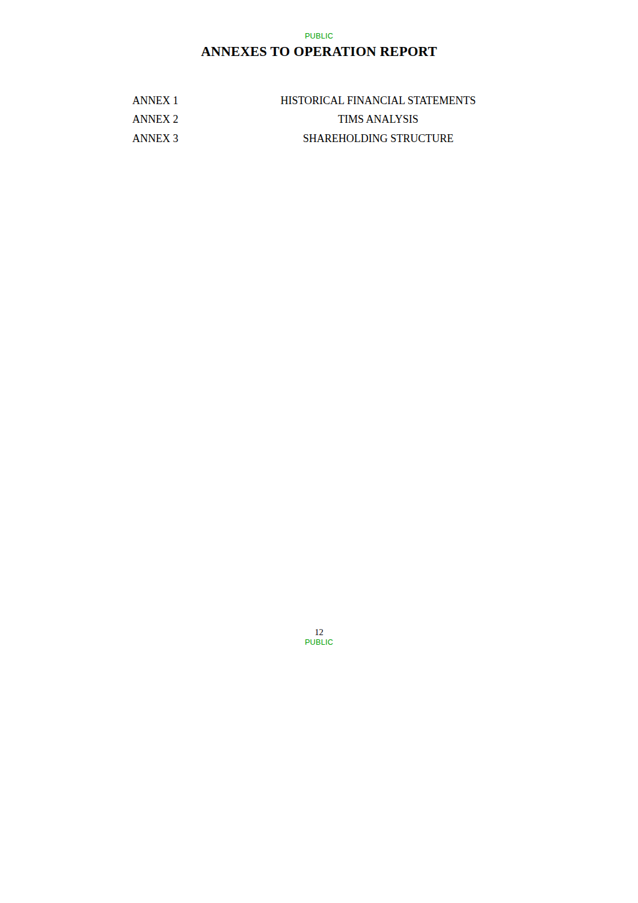PUBLIC
ANNEXES TO OPERATION REPORT
| ANNEX 1 | HISTORICAL FINANCIAL STATEMENTS |
| ANNEX 2 | TIMS ANALYSIS |
| ANNEX 3 | SHAREHOLDING STRUCTURE |
12
PUBLIC